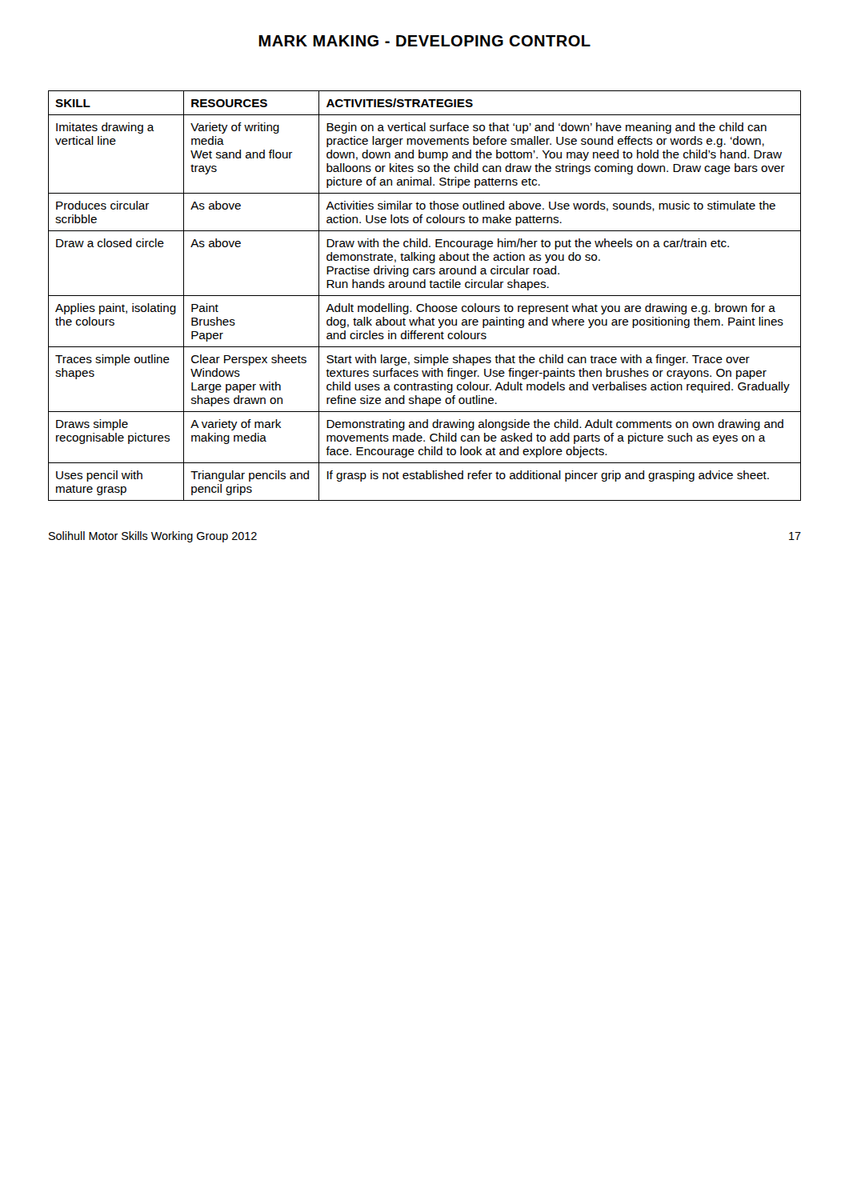MARK MAKING - DEVELOPING CONTROL
| SKILL | RESOURCES | ACTIVITIES/STRATEGIES |
| --- | --- | --- |
| Imitates drawing a vertical line | Variety of writing media Wet sand and flour trays | Begin on a vertical surface so that ‘up’ and ‘down’ have meaning and the child can practice larger movements before smaller. Use sound effects or words e.g. ‘down, down, down and bump and the bottom’. You may need to hold the child’s hand. Draw balloons or kites so the child can draw the strings coming down. Draw cage bars over picture of an animal. Stripe patterns etc. |
| Produces circular scribble | As above | Activities similar to those outlined above. Use words, sounds, music to stimulate the action. Use lots of colours to make patterns. |
| Draw a closed circle | As above | Draw with the child. Encourage him/her to put the wheels on a car/train etc. demonstrate, talking about the action as you do so. Practise driving cars around a circular road. Run hands around tactile circular shapes. |
| Applies paint, isolating the colours | Paint Brushes Paper | Adult modelling. Choose colours to represent what you are drawing e.g. brown for a dog, talk about what you are painting and where you are positioning them. Paint lines and circles in different colours |
| Traces simple outline shapes | Clear Perspex sheets Windows Large paper with shapes drawn on | Start with large, simple shapes that the child can trace with a finger. Trace over textures surfaces with finger. Use finger-paints then brushes or crayons. On paper child uses a contrasting colour. Adult models and verbalises action required. Gradually refine size and shape of outline. |
| Draws simple recognisable pictures | A variety of mark making media | Demonstrating and drawing alongside the child. Adult comments on own drawing and movements made. Child can be asked to add parts of a picture such as eyes on a face. Encourage child to look at and explore objects. |
| Uses pencil with mature grasp | Triangular pencils and pencil grips | If grasp is not established refer to additional pincer grip and grasping advice sheet. |
Solihull Motor Skills Working Group 2012 17